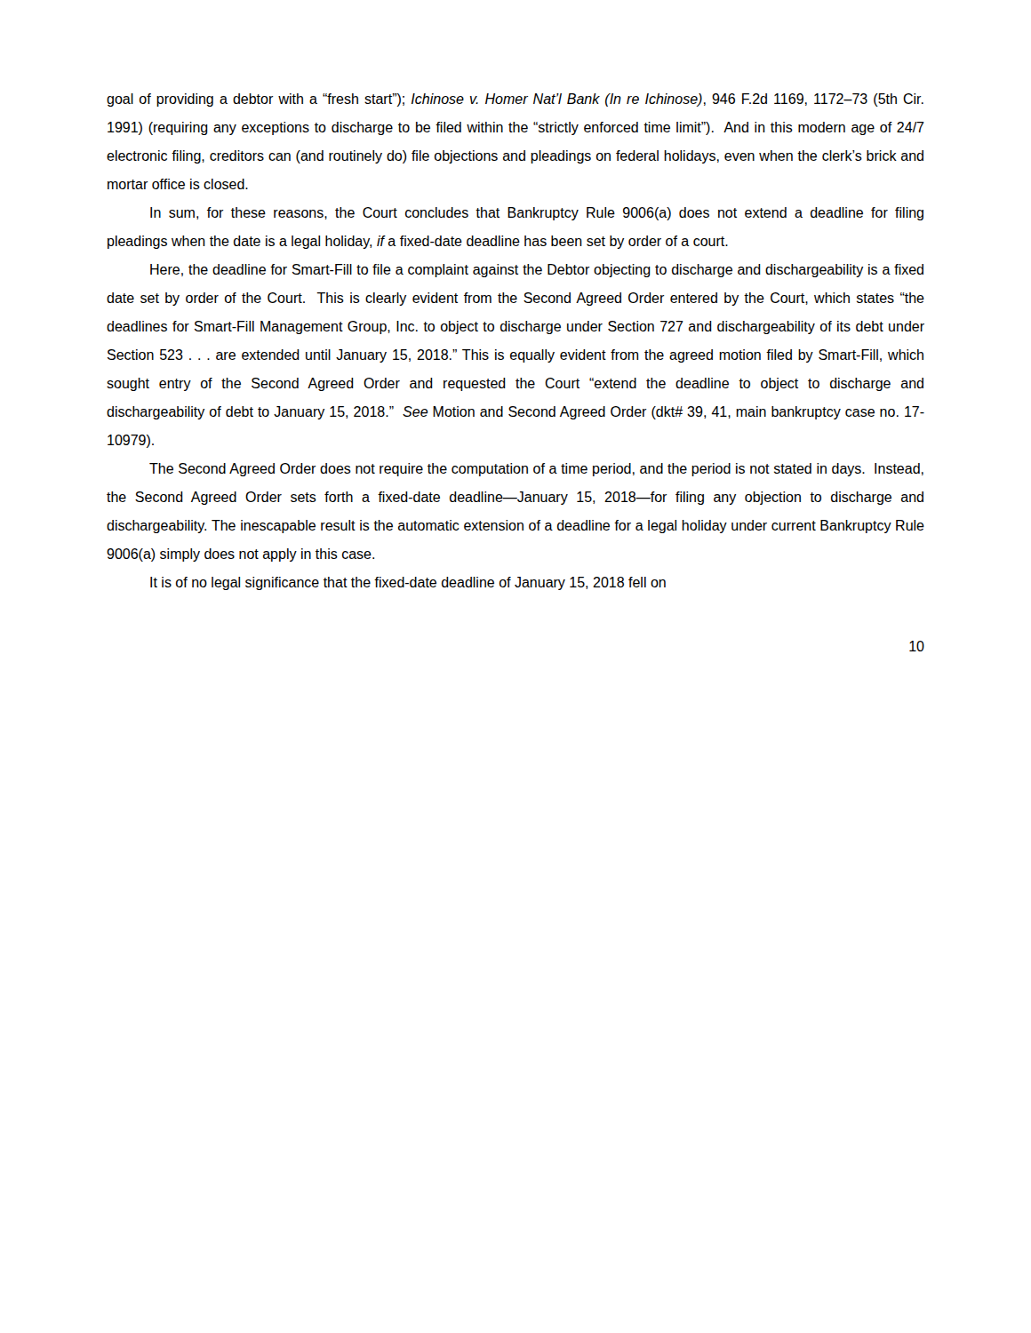goal of providing a debtor with a “fresh start”); Ichinose v. Homer Nat’l Bank (In re Ichinose), 946 F.2d 1169, 1172–73 (5th Cir. 1991) (requiring any exceptions to discharge to be filed within the “strictly enforced time limit”). And in this modern age of 24/7 electronic filing, creditors can (and routinely do) file objections and pleadings on federal holidays, even when the clerk’s brick and mortar office is closed.
In sum, for these reasons, the Court concludes that Bankruptcy Rule 9006(a) does not extend a deadline for filing pleadings when the date is a legal holiday, if a fixed-date deadline has been set by order of a court.
Here, the deadline for Smart-Fill to file a complaint against the Debtor objecting to discharge and dischargeability is a fixed date set by order of the Court. This is clearly evident from the Second Agreed Order entered by the Court, which states “the deadlines for Smart-Fill Management Group, Inc. to object to discharge under Section 727 and dischargeability of its debt under Section 523 . . . are extended until January 15, 2018.” This is equally evident from the agreed motion filed by Smart-Fill, which sought entry of the Second Agreed Order and requested the Court “extend the deadline to object to discharge and dischargeability of debt to January 15, 2018.” See Motion and Second Agreed Order (dkt# 39, 41, main bankruptcy case no. 17-10979).
The Second Agreed Order does not require the computation of a time period, and the period is not stated in days. Instead, the Second Agreed Order sets forth a fixed-date deadline—January 15, 2018—for filing any objection to discharge and dischargeability. The inescapable result is the automatic extension of a deadline for a legal holiday under current Bankruptcy Rule 9006(a) simply does not apply in this case.
It is of no legal significance that the fixed-date deadline of January 15, 2018 fell on
10